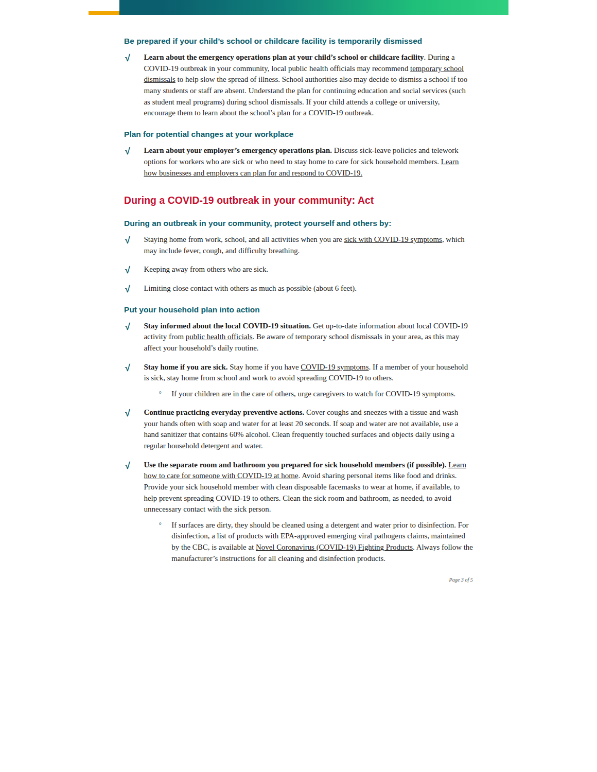Be prepared if your child’s school or childcare facility is temporarily dismissed
Learn about the emergency operations plan at your child’s school or childcare facility. During a COVID-19 outbreak in your community, local public health officials may recommend temporary school dismissals to help slow the spread of illness. School authorities also may decide to dismiss a school if too many students or staff are absent. Understand the plan for continuing education and social services (such as student meal programs) during school dismissals. If your child attends a college or university, encourage them to learn about the school’s plan for a COVID-19 outbreak.
Plan for potential changes at your workplace
Learn about your employer’s emergency operations plan. Discuss sick-leave policies and telework options for workers who are sick or who need to stay home to care for sick household members. Learn how businesses and employers can plan for and respond to COVID-19.
During a COVID-19 outbreak in your community: Act
During an outbreak in your community, protect yourself and others by:
Staying home from work, school, and all activities when you are sick with COVID-19 symptoms, which may include fever, cough, and difficulty breathing.
Keeping away from others who are sick.
Limiting close contact with others as much as possible (about 6 feet).
Put your household plan into action
Stay informed about the local COVID-19 situation. Get up-to-date information about local COVID-19 activity from public health officials. Be aware of temporary school dismissals in your area, as this may affect your household’s daily routine.
Stay home if you are sick. Stay home if you have COVID-19 symptoms. If a member of your household is sick, stay home from school and work to avoid spreading COVID-19 to others.
If your children are in the care of others, urge caregivers to watch for COVID-19 symptoms.
Continue practicing everyday preventive actions. Cover coughs and sneezes with a tissue and wash your hands often with soap and water for at least 20 seconds. If soap and water are not available, use a hand sanitizer that contains 60% alcohol. Clean frequently touched surfaces and objects daily using a regular household detergent and water.
Use the separate room and bathroom you prepared for sick household members (if possible). Learn how to care for someone with COVID-19 at home. Avoid sharing personal items like food and drinks. Provide your sick household member with clean disposable facemasks to wear at home, if available, to help prevent spreading COVID-19 to others. Clean the sick room and bathroom, as needed, to avoid unnecessary contact with the sick person.
If surfaces are dirty, they should be cleaned using a detergent and water prior to disinfection. For disinfection, a list of products with EPA-approved emerging viral pathogens claims, maintained by the CBC, is available at Novel Coronavirus (COVID-19) Fighting Products. Always follow the manufacturer’s instructions for all cleaning and disinfection products.
Page 3 of 5